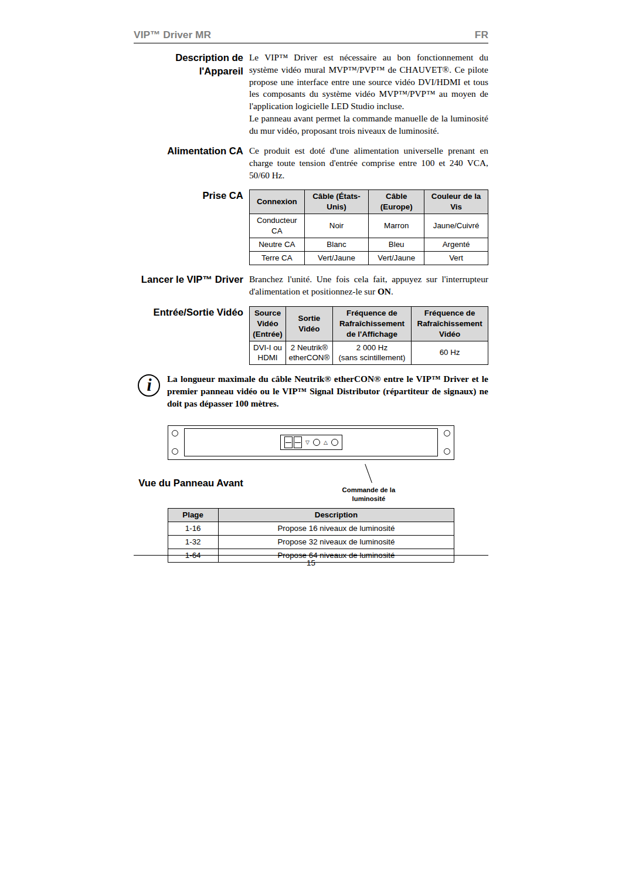VIP™ Driver MR
FR
Description de l'Appareil
Le VIP™ Driver est nécessaire au bon fonctionnement du système vidéo mural MVP™/PVP™ de CHAUVET®. Ce pilote propose une interface entre une source vidéo DVI/HDMI et tous les composants du système vidéo MVP™/PVP™ au moyen de l'application logicielle LED Studio incluse.
Le panneau avant permet la commande manuelle de la luminosité du mur vidéo, proposant trois niveaux de luminosité.
Alimentation CA
Ce produit est doté d'une alimentation universelle prenant en charge toute tension d'entrée comprise entre 100 et 240 VCA, 50/60 Hz.
Prise CA
| Connexion | Câble (États-Unis) | Câble (Europe) | Couleur de la Vis |
| --- | --- | --- | --- |
| Conducteur CA | Noir | Marron | Jaune/Cuivré |
| Neutre CA | Blanc | Bleu | Argenté |
| Terre CA | Vert/Jaune | Vert/Jaune | Vert |
Lancer le VIP™ Driver
Branchez l'unité. Une fois cela fait, appuyez sur l'interrupteur d'alimentation et positionnez-le sur ON.
Entrée/Sortie Vidéo
| Source Vidéo (Entrée) | Sortie Vidéo | Fréquence de Rafraîchissement de l'Affichage | Fréquence de Rafraîchissement Vidéo |
| --- | --- | --- | --- |
| DVI-I ou HDMI | 2 Neutrik® etherCON® | 2 000 Hz (sans scintillement) | 60 Hz |
i
La longueur maximale du câble Neutrik® etherCON® entre le VIP™ Driver et le premier panneau vidéo ou le VIP™ Signal Distributor (répartiteur de signaux) ne doit pas dépasser 100 mètres.
▽
△
Vue du Panneau Avant
Commande de la
luminosité
| Plage | Description |
| --- | --- |
| 1-16 | Propose 16 niveaux de luminosité |
| 1-32 | Propose 32 niveaux de luminosité |
| 1-64 | Propose 64 niveaux de luminosité |
15